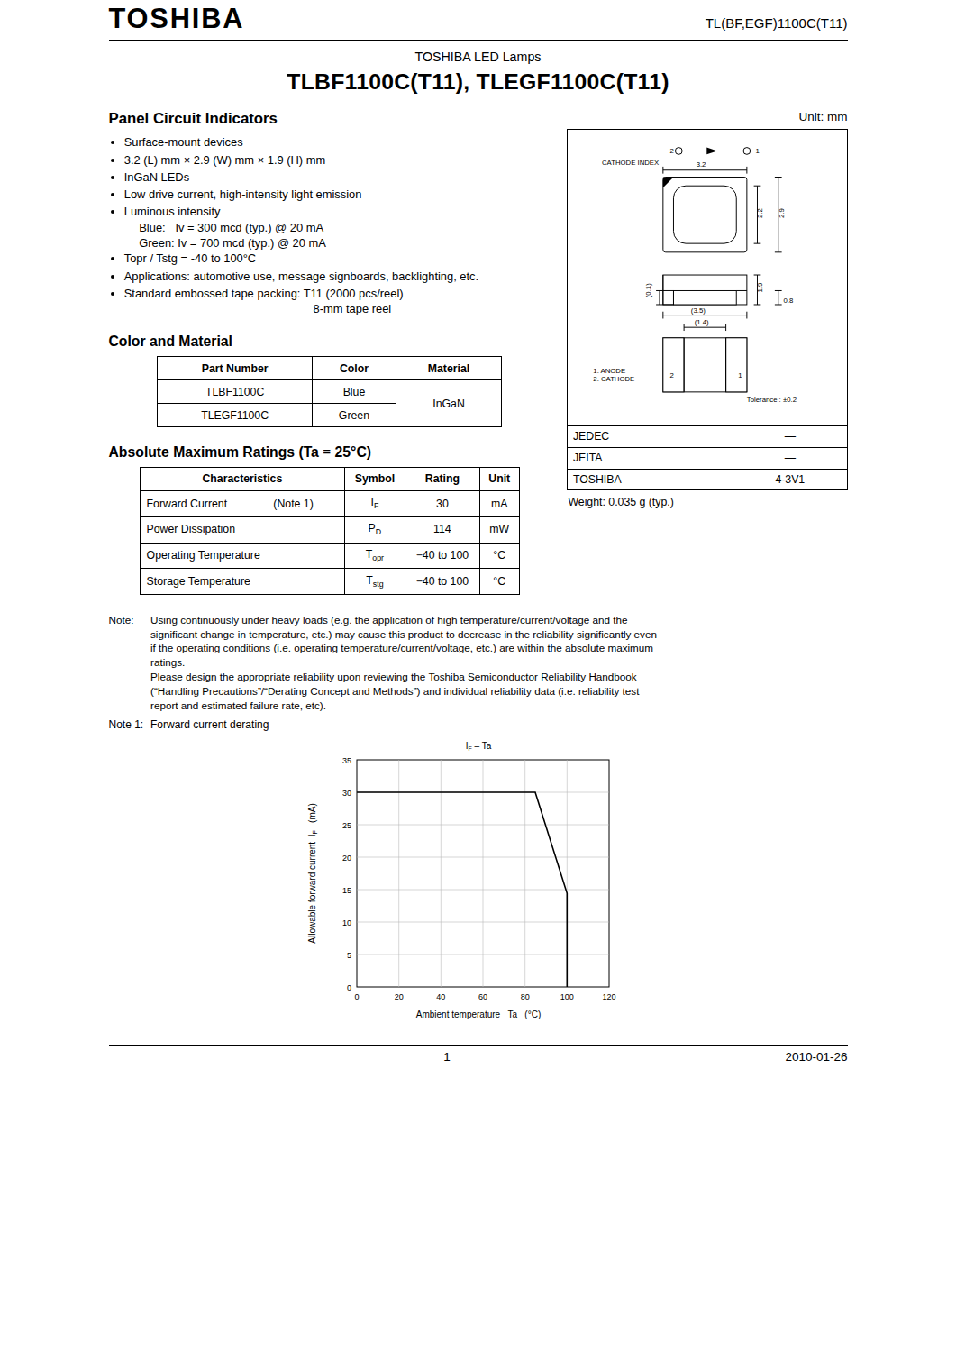TOSHIBA
TL(BF,EGF)1100C(T11)
TOSHIBA LED Lamps
TLBF1100C(T11), TLEGF1100C(T11)
Panel Circuit Indicators
Surface‑mount devices
3.2 (L) mm × 2.9 (W) mm × 1.9 (H) mm
InGaN LEDs
Low drive current, high‑intensity light emission
Luminous intensity Blue: Iv = 300 mcd (typ.) @ 20 mA Green: Iv = 700 mcd (typ.) @ 20 mA
Topr / Tstg = ‑40 to 100°C
Applications: automotive use, message signboards, backlighting, etc.
Standard embossed tape packing: T11 (2000 pcs/reel) 8‑mm tape reel
Color and Material
| Part Number | Color | Material |
| --- | --- | --- |
| TLBF1100C | Blue | InGaN |
| TLEGF1100C | Green |
Absolute Maximum Ratings (Ta = 25°C)
| Characteristics | Symbol | Rating | Unit |
| --- | --- | --- | --- |
| Forward Current (Note 1) | I F | 30 | mA |
| Power Dissipation | P D | 114 | mW |
| Operating Temperature | T opr | −40 to 100 | °C |
| Storage Temperature | T stg | −40 to 100 | °C |
Unit: mm
2 1 CATHODE INDEX 3.2 2.2 2.9 (0.1) 1.9 0.8 (3.5) (1.4) 1. ANODE 2. CATHODE 2 1 Tolerance : ±0.2
| JEDEC | — |
| JEITA | — |
| TOSHIBA | 4-3V1 |
Weight: 0.035 g (typ.)
Note: Using continuously under heavy loads (e.g. the application of high temperature/current/voltage and the significant change in temperature, etc.) may cause this product to decrease in the reliability significantly even if the operating conditions (i.e. operating temperature/current/voltage, etc.) are within the absolute maximum ratings. Please design the appropriate reliability upon reviewing the Toshiba Semiconductor Reliability Handbook (“Handling Precautions”/“Derating Concept and Methods”) and individual reliability data (i.e. reliability test report and estimated failure rate, etc).
Note 1: Forward current derating
IF – Ta 35 30 25 20 15 10 5 0 0 20 40 60 80 100 120 Ambient temperature Ta (°C) Allowable forward current IF (mA)
1 2010-01-26